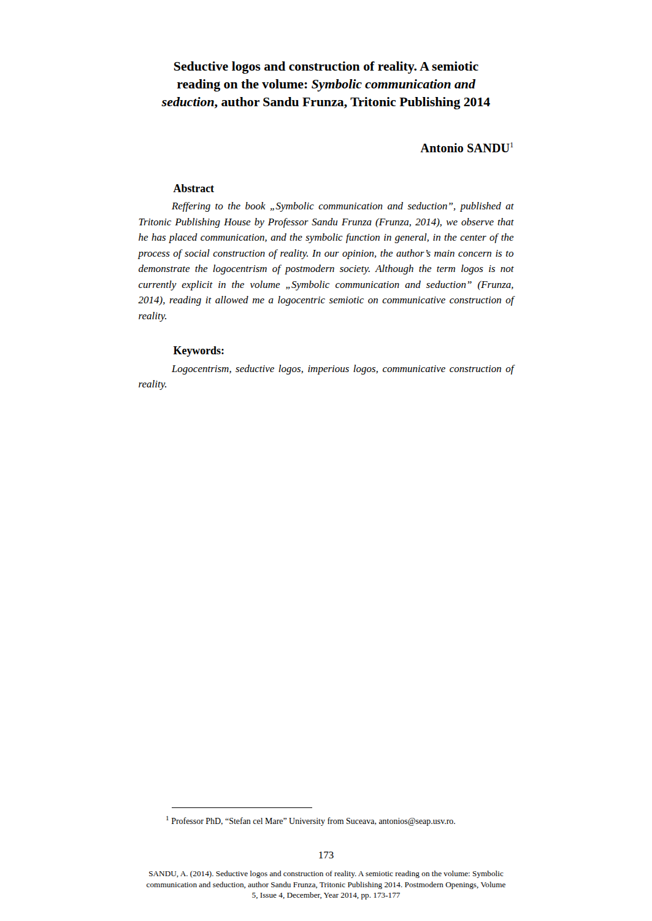Seductive logos and construction of reality. A semiotic reading on the volume: Symbolic communication and seduction, author Sandu Frunza, Tritonic Publishing 2014
Antonio SANDU1
Abstract
Reffering to the book „Symbolic communication and seduction”, published at Tritonic Publishing House by Professor Sandu Frunza (Frunza, 2014), we observe that he has placed communication, and the symbolic function in general, in the center of the process of social construction of reality. In our opinion, the author’s main concern is to demonstrate the logocentrism of postmodern society. Although the term logos is not currently explicit in the volume „Symbolic communication and seduction” (Frunza, 2014), reading it allowed me a logocentric semiotic on communicative construction of reality.
Keywords:
Logocentrism, seductive logos, imperious logos, communicative construction of reality.
1 Professor PhD, “Stefan cel Mare” University from Suceava, antonios@seap.usv.ro.
173
SANDU, A. (2014). Seductive logos and construction of reality. A semiotic reading on the volume: Symbolic communication and seduction, author Sandu Frunza, Tritonic Publishing 2014. Postmodern Openings, Volume 5, Issue 4, December, Year 2014, pp. 173-177